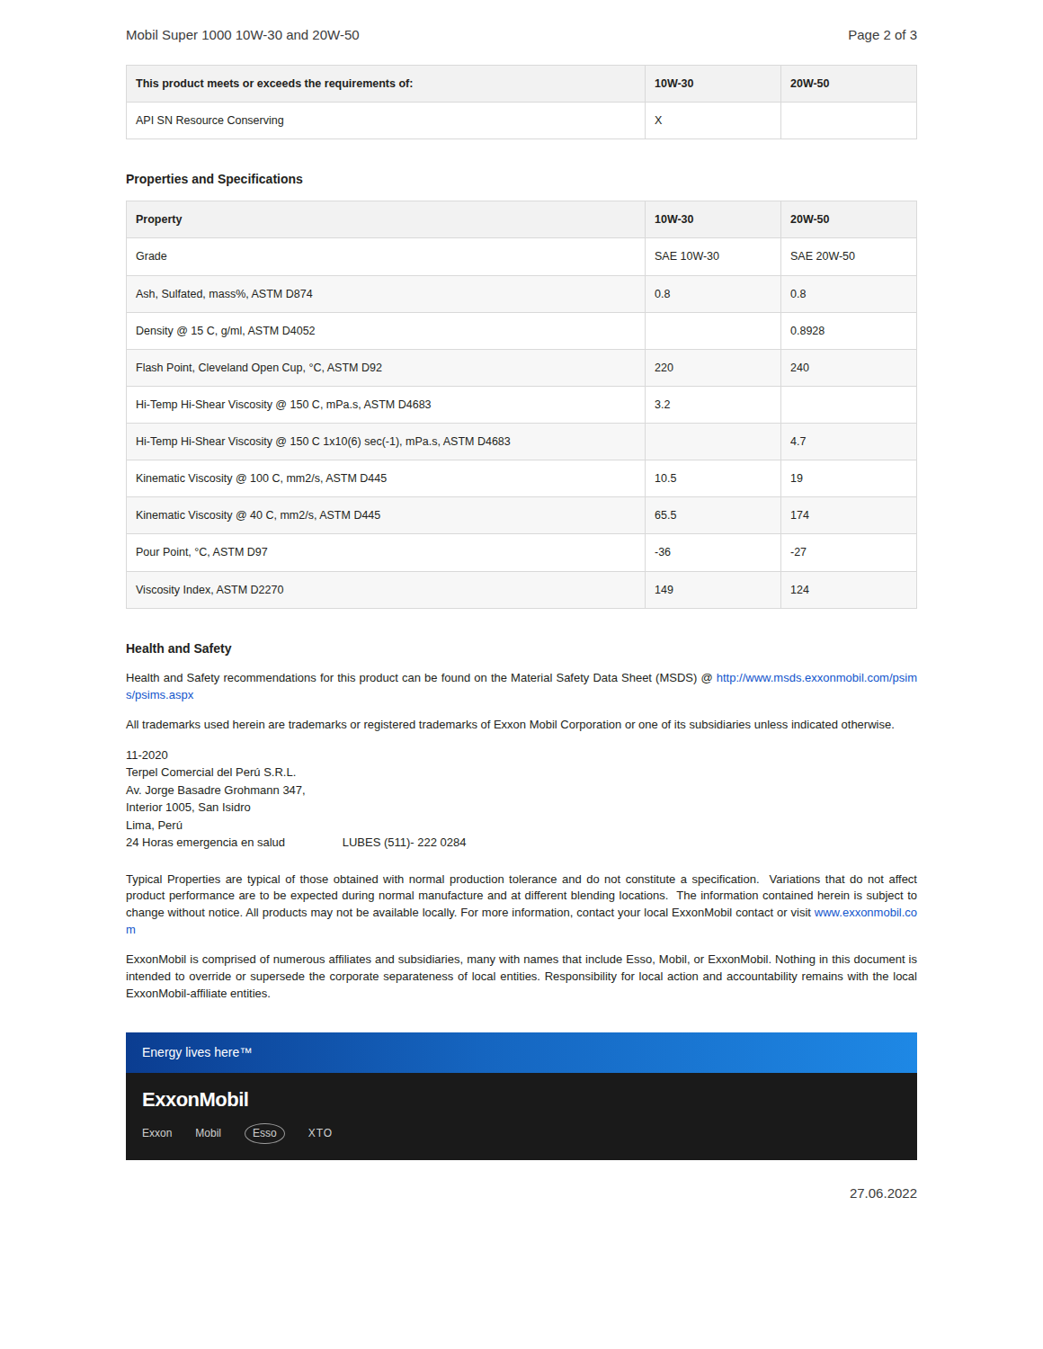Mobil Super 1000 10W-30 and 20W-50
Page 2 of 3
| This product meets or exceeds the requirements of: | 10W-30 | 20W-50 |
| --- | --- | --- |
| API SN Resource Conserving | X | |
Properties and Specifications
| Property | 10W-30 | 20W-50 |
| --- | --- | --- |
| Grade | SAE 10W-30 | SAE 20W-50 |
| Ash, Sulfated, mass%, ASTM D874 | 0.8 | 0.8 |
| Density @ 15 C, g/ml, ASTM D4052 | | 0.8928 |
| Flash Point, Cleveland Open Cup, °C, ASTM D92 | 220 | 240 |
| Hi-Temp Hi-Shear Viscosity @ 150 C, mPa.s, ASTM D4683 | 3.2 | |
| Hi-Temp Hi-Shear Viscosity @ 150 C 1x10(6) sec(-1), mPa.s, ASTM D4683 | | 4.7 |
| Kinematic Viscosity @ 100 C, mm2/s, ASTM D445 | 10.5 | 19 |
| Kinematic Viscosity @ 40 C, mm2/s, ASTM D445 | 65.5 | 174 |
| Pour Point, °C, ASTM D97 | -36 | -27 |
| Viscosity Index, ASTM D2270 | 149 | 124 |
Health and Safety
Health and Safety recommendations for this product can be found on the Material Safety Data Sheet (MSDS) @ http://www.msds.exxonmobil.com/psims/psims.aspx
All trademarks used herein are trademarks or registered trademarks of Exxon Mobil Corporation or one of its subsidiaries unless indicated otherwise.
11-2020
Terpel Comercial del Perú S.R.L.
Av. Jorge Basadre Grohmann 347,
Interior 1005, San Isidro
Lima, Perú
24 Horas emergencia en salud LUBES (511)- 222 0284
Typical Properties are typical of those obtained with normal production tolerance and do not constitute a specification. Variations that do not affect product performance are to be expected during normal manufacture and at different blending locations. The information contained herein is subject to change without notice. All products may not be available locally. For more information, contact your local ExxonMobil contact or visit www.exxonmobil.com
ExxonMobil is comprised of numerous affiliates and subsidiaries, many with names that include Esso, Mobil, or ExxonMobil. Nothing in this document is intended to override or supersede the corporate separateness of local entities. Responsibility for local action and accountability remains with the local ExxonMobil-affiliate entities.
Energy lives here™
ExxonMobil
Exxon Mobil Esso XTO
27.06.2022